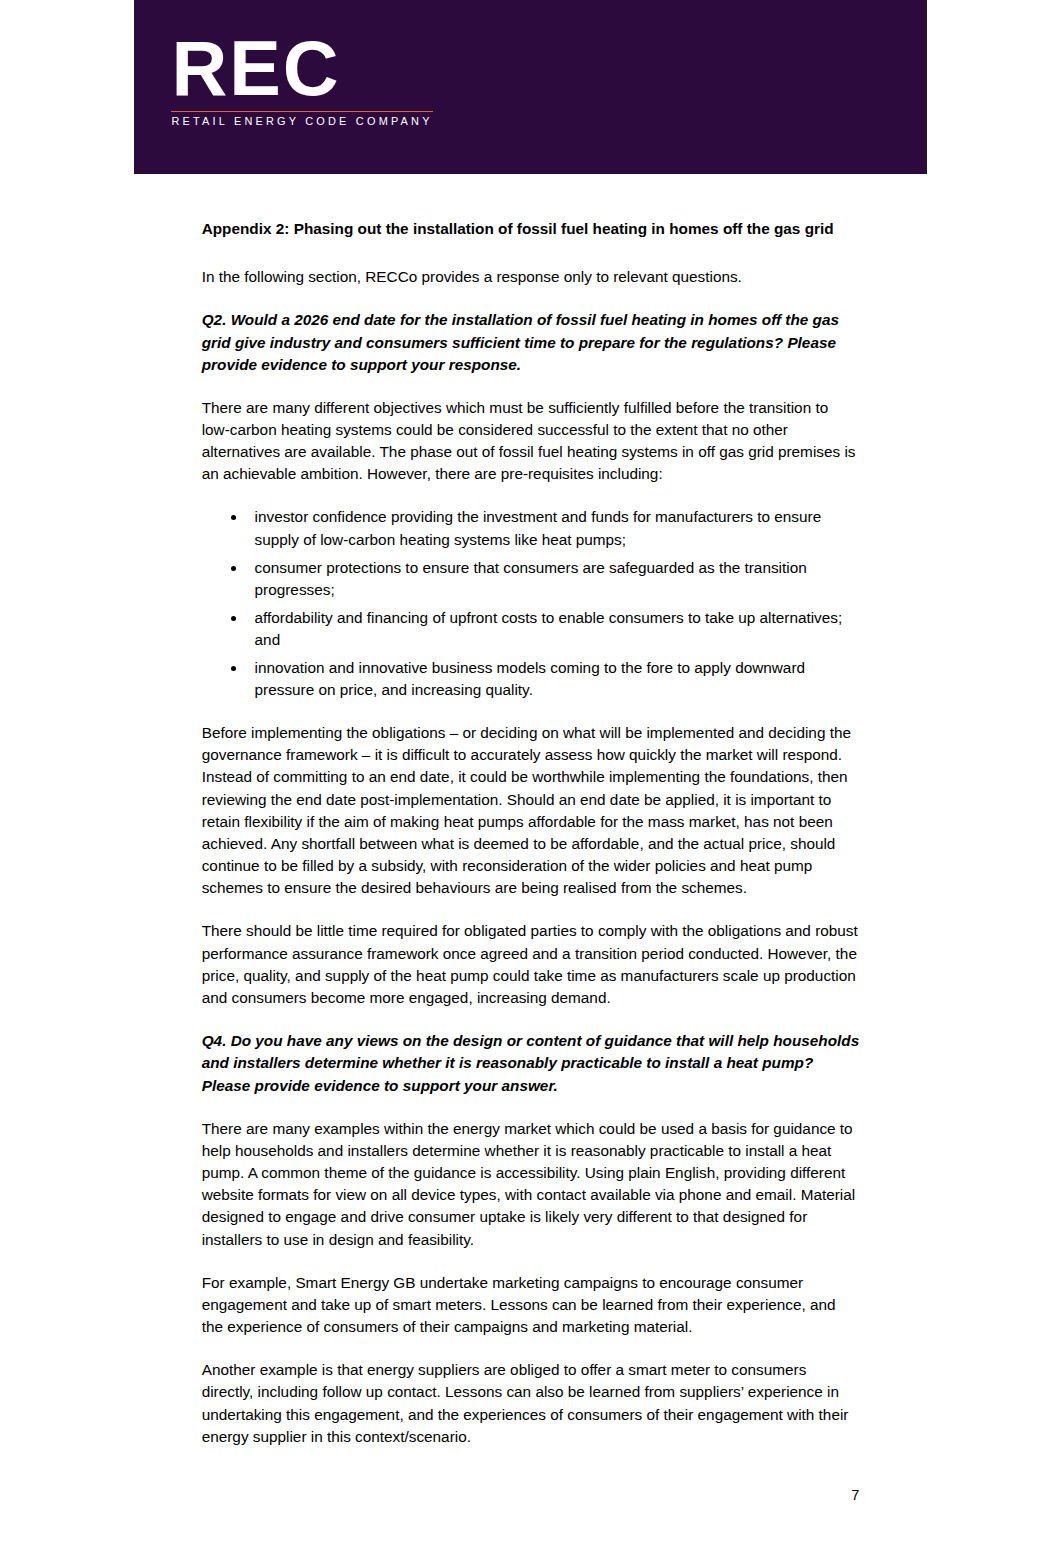REC
RETAIL ENERGY CODE COMPANY
Appendix 2: Phasing out the installation of fossil fuel heating in homes off the gas grid
In the following section, RECCo provides a response only to relevant questions.
Q2. Would a 2026 end date for the installation of fossil fuel heating in homes off the gas grid give industry and consumers sufficient time to prepare for the regulations? Please provide evidence to support your response.
There are many different objectives which must be sufficiently fulfilled before the transition to low-carbon heating systems could be considered successful to the extent that no other alternatives are available. The phase out of fossil fuel heating systems in off gas grid premises is an achievable ambition. However, there are pre-requisites including:
investor confidence providing the investment and funds for manufacturers to ensure supply of low-carbon heating systems like heat pumps;
consumer protections to ensure that consumers are safeguarded as the transition progresses;
affordability and financing of upfront costs to enable consumers to take up alternatives; and
innovation and innovative business models coming to the fore to apply downward pressure on price, and increasing quality.
Before implementing the obligations – or deciding on what will be implemented and deciding the governance framework – it is difficult to accurately assess how quickly the market will respond. Instead of committing to an end date, it could be worthwhile implementing the foundations, then reviewing the end date post-implementation. Should an end date be applied, it is important to retain flexibility if the aim of making heat pumps affordable for the mass market, has not been achieved. Any shortfall between what is deemed to be affordable, and the actual price, should continue to be filled by a subsidy, with reconsideration of the wider policies and heat pump schemes to ensure the desired behaviours are being realised from the schemes.
There should be little time required for obligated parties to comply with the obligations and robust performance assurance framework once agreed and a transition period conducted. However, the price, quality, and supply of the heat pump could take time as manufacturers scale up production and consumers become more engaged, increasing demand.
Q4. Do you have any views on the design or content of guidance that will help households and installers determine whether it is reasonably practicable to install a heat pump? Please provide evidence to support your answer.
There are many examples within the energy market which could be used a basis for guidance to help households and installers determine whether it is reasonably practicable to install a heat pump. A common theme of the guidance is accessibility. Using plain English, providing different website formats for view on all device types, with contact available via phone and email. Material designed to engage and drive consumer uptake is likely very different to that designed for installers to use in design and feasibility.
For example, Smart Energy GB undertake marketing campaigns to encourage consumer engagement and take up of smart meters. Lessons can be learned from their experience, and the experience of consumers of their campaigns and marketing material.
Another example is that energy suppliers are obliged to offer a smart meter to consumers directly, including follow up contact. Lessons can also be learned from suppliers’ experience in undertaking this engagement, and the experiences of consumers of their engagement with their energy supplier in this context/scenario.
7